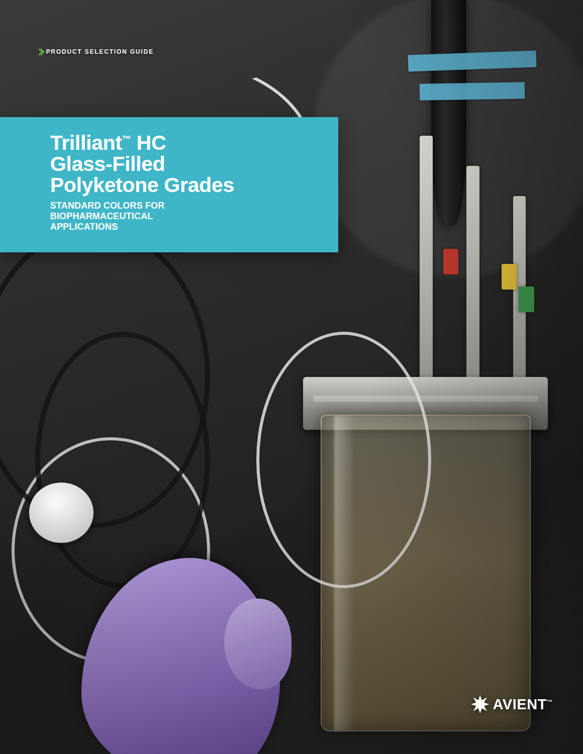Product Selection Guide
Trilliant™ HC
Glass-Filled
Polyketone Grades
Standard Colors for
Biopharmaceutical
Applications
AVIENT™